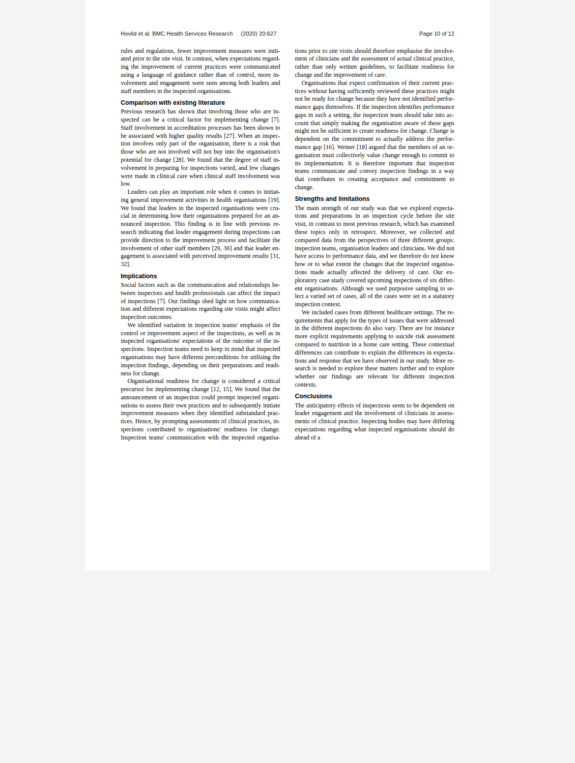Hovlid et al. BMC Health Services Research (2020) 20:627
Page 10 of 12
rules and regulations, fewer improvement measures were initiated prior to the site visit. In contrast, when expectations regarding the improvement of current practices were communicated using a language of guidance rather than of control, more involvement and engagement were seen among both leaders and staff members in the inspected organisations.
Comparison with existing literature
Previous research has shown that involving those who are inspected can be a critical factor for implementing change [7]. Staff involvement in accreditation processes has been shown to be associated with higher quality results [27]. When an inspection involves only part of the organisation, there is a risk that those who are not involved will not buy into the organisation's potential for change [28]. We found that the degree of staff involvement in preparing for inspections varied, and few changes were made in clinical care when clinical staff involvement was low.
Leaders can play an important role when it comes to initiating general improvement activities in health organisations [19]. We found that leaders in the inspected organisations were crucial in determining how their organisations prepared for an announced inspection. This finding is in line with previous research indicating that leader engagement during inspections can provide direction to the improvement process and facilitate the involvement of other staff members [29, 30] and that leader engagement is associated with perceived improvement results [31, 32].
Implications
Social factors such as the communication and relationships between inspectors and health professionals can affect the impact of inspections [7]. Our findings shed light on how communication and different expectations regarding site visits might affect inspection outcomes.
We identified variation in inspection teams' emphasis of the control or improvement aspect of the inspections, as well as in inspected organisations' expectations of the outcome of the inspections. Inspection teams need to keep in mind that inspected organisations may have different preconditions for utilising the inspection findings, depending on their preparations and readiness for change.
Organisational readiness for change is considered a critical precursor for implementing change [12, 15]. We found that the announcement of an inspection could prompt inspected organisations to assess their own practices and to subsequently initiate improvement measures when they identified substandard practices. Hence, by prompting assessments of clinical practices, inspections contributed to organisations' readiness for change. Inspection teams' communication with the inspected organisations prior to site visits should therefore emphasise the involvement of clinicians and the assessment of actual clinical practice, rather than only written guidelines, to facilitate readiness for change and the improvement of care.
Organisations that expect confirmation of their current practices without having sufficiently reviewed these practices might not be ready for change because they have not identified performance gaps themselves. If the inspection identifies performance gaps in such a setting, the inspection team should take into account that simply making the organisation aware of these gaps might not be sufficient to create readiness for change. Change is dependent on the commitment to actually address the performance gap [16]. Weiner [18] argued that the members of an organisation must collectively value change enough to commit to its implementation. It is therefore important that inspection teams communicate and convey inspection findings in a way that contributes to creating acceptance and commitment to change.
Strengths and limitations
The main strength of our study was that we explored expectations and preparations in an inspection cycle before the site visit, in contrast to most previous research, which has examined these topics only in retrospect. Moreover, we collected and compared data from the perspectives of three different groups: inspection teams, organisation leaders and clinicians. We did not have access to performance data, and we therefore do not know how or to what extent the changes that the inspected organisations made actually affected the delivery of care. Our exploratory case study covered upcoming inspections of six different organisations. Although we used purposive sampling to select a varied set of cases, all of the cases were set in a statutory inspection context.
We included cases from different healthcare settings. The requirements that apply for the types of issues that were addressed in the different inspections do also vary. There are for instance more explicit requirements applying to suicide risk assessment compared to nutrition in a home care setting. These contextual differences can contribute to explain the differences in expectations and response that we have observed in our study. More research is needed to explore these matters further and to explore whether our findings are relevant for different inspection contexts.
Conclusions
The anticipatory effects of inspections seem to be dependent on leader engagement and the involvement of clinicians in assessments of clinical practice. Inspecting bodies may have differing expectations regarding what inspected organisations should do ahead of a